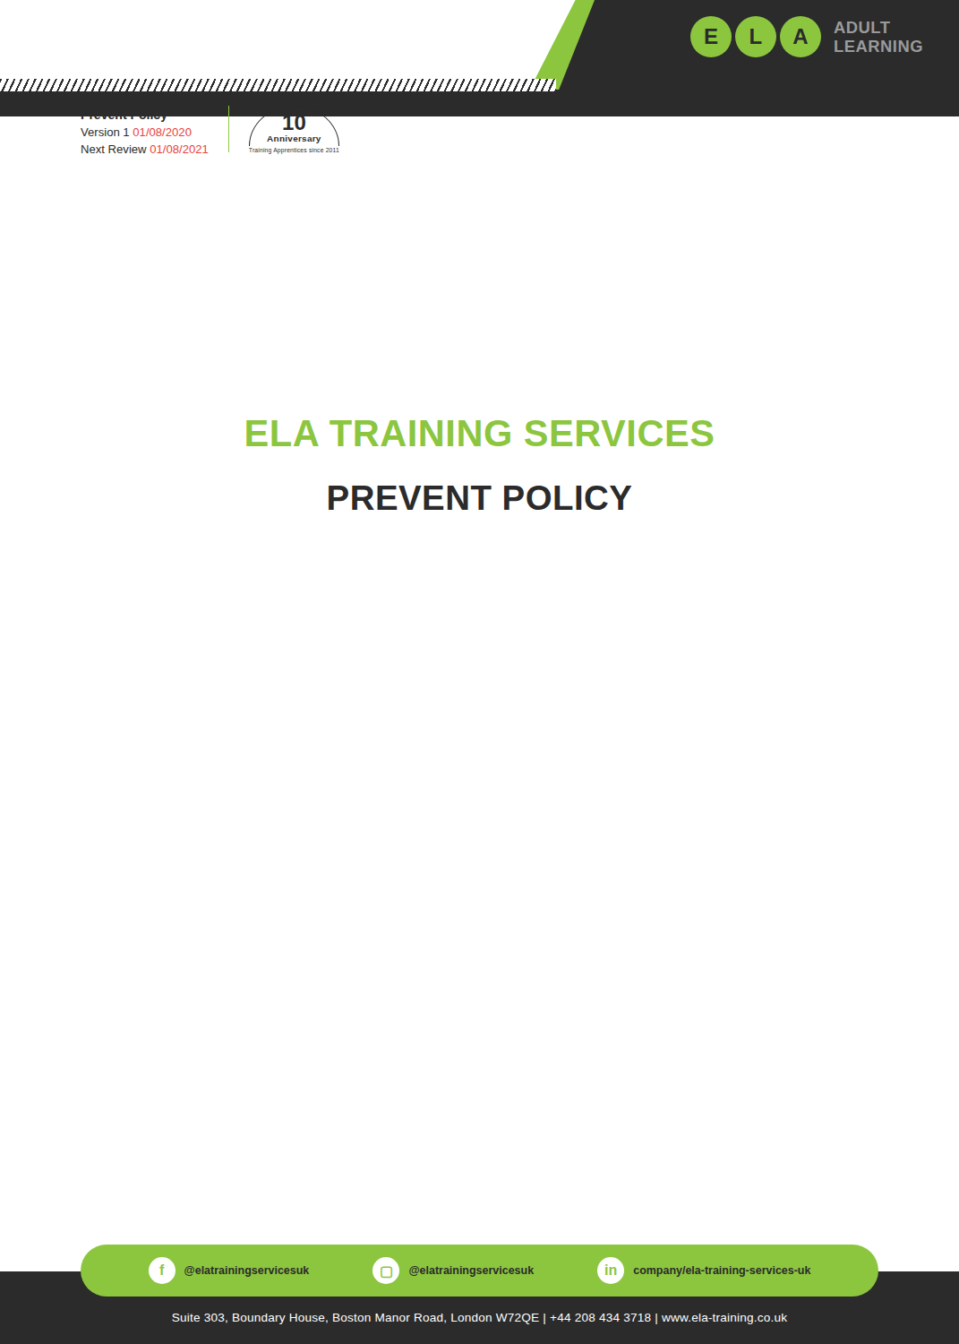E L A
ADULT
LEARNING
Prevent Policy Version 1 01/08/2020
Next Review 01/08/2021
10 Anniversary
Training Apprentices since 2011
ELA TRAINING SERVICES
PREVENT POLICY
f @elatrainingservicesuk
▢ @elatrainingservicesuk
in company/ela-training-services-uk
Suite 303, Boundary House, Boston Manor Road, London W72QE | +44 208 434 3718 | www.ela-training.co.uk